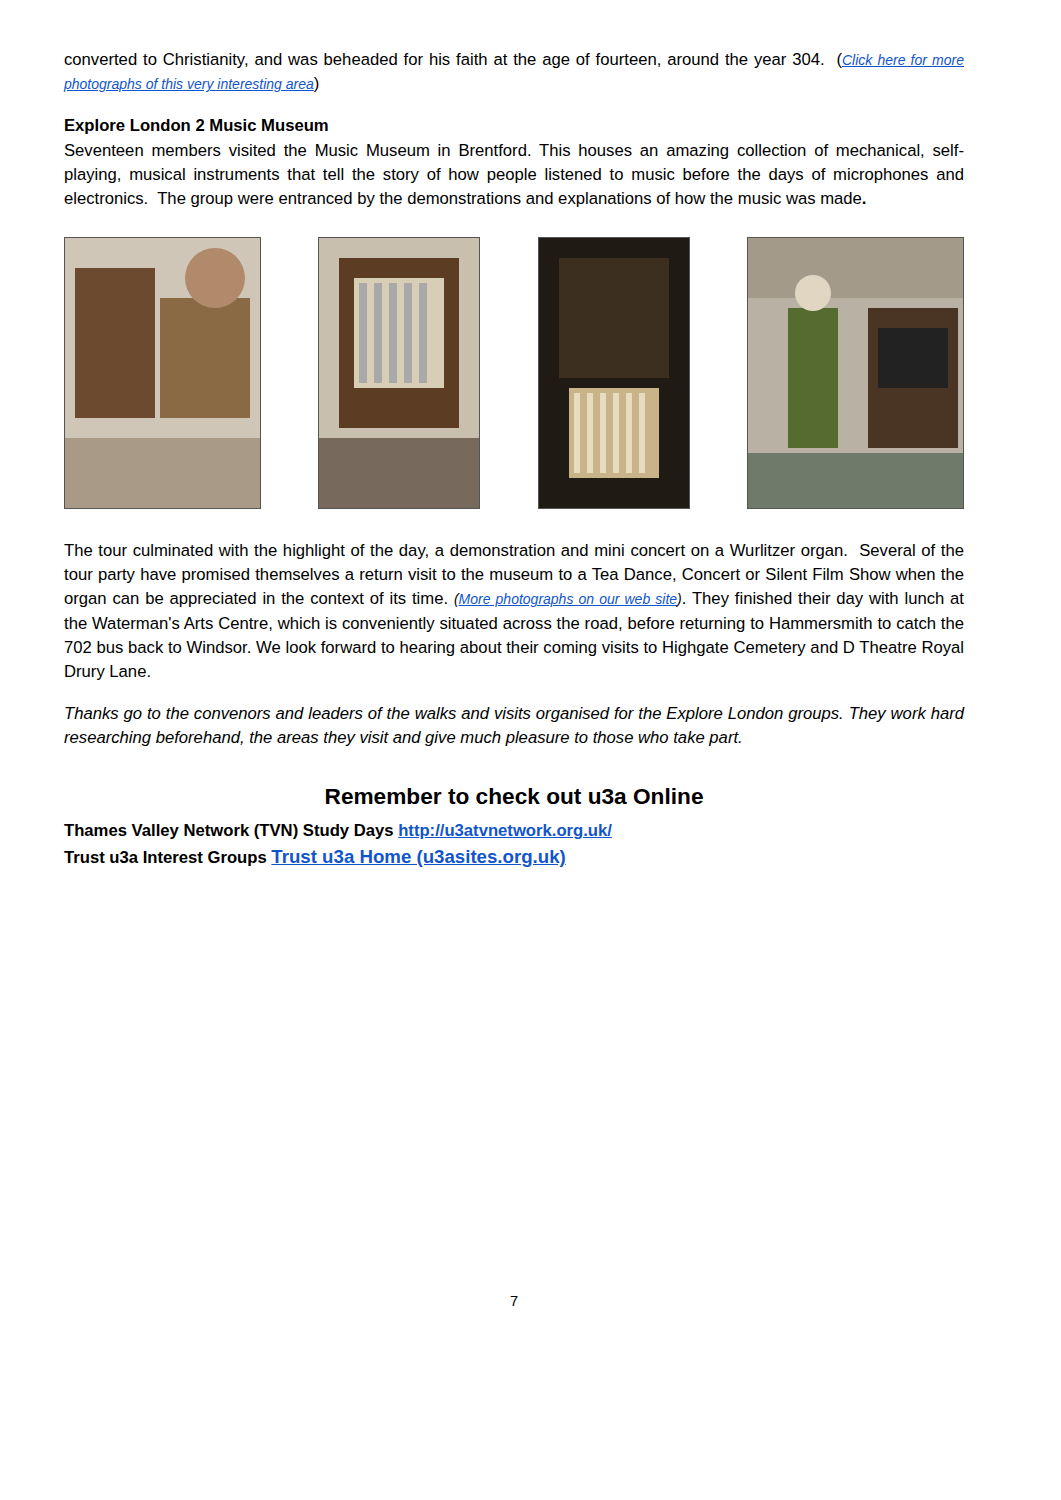converted to Christianity, and was beheaded for his faith at the age of fourteen, around the year 304. (Click here for more photographs of this very interesting area)
Explore London 2 Music Museum
Seventeen members visited the Music Museum in Brentford. This houses an amazing collection of mechanical, self-playing, musical instruments that tell the story of how people listened to music before the days of microphones and electronics. The group were entranced by the demonstrations and explanations of how the music was made.
The tour culminated with the highlight of the day, a demonstration and mini concert on a Wurlitzer organ. Several of the tour party have promised themselves a return visit to the museum to a Tea Dance, Concert or Silent Film Show when the organ can be appreciated in the context of its time. (More photographs on our web site). They finished their day with lunch at the Waterman's Arts Centre, which is conveniently situated across the road, before returning to Hammersmith to catch the 702 bus back to Windsor. We look forward to hearing about their coming visits to Highgate Cemetery and D Theatre Royal Drury Lane.
Thanks go to the convenors and leaders of the walks and visits organised for the Explore London groups. They work hard researching beforehand, the areas they visit and give much pleasure to those who take part.
Remember to check out u3a Online
Thames Valley Network (TVN) Study Days http://u3atvnetwork.org.uk/
Trust u3a Interest Groups Trust u3a Home (u3asites.org.uk)
7